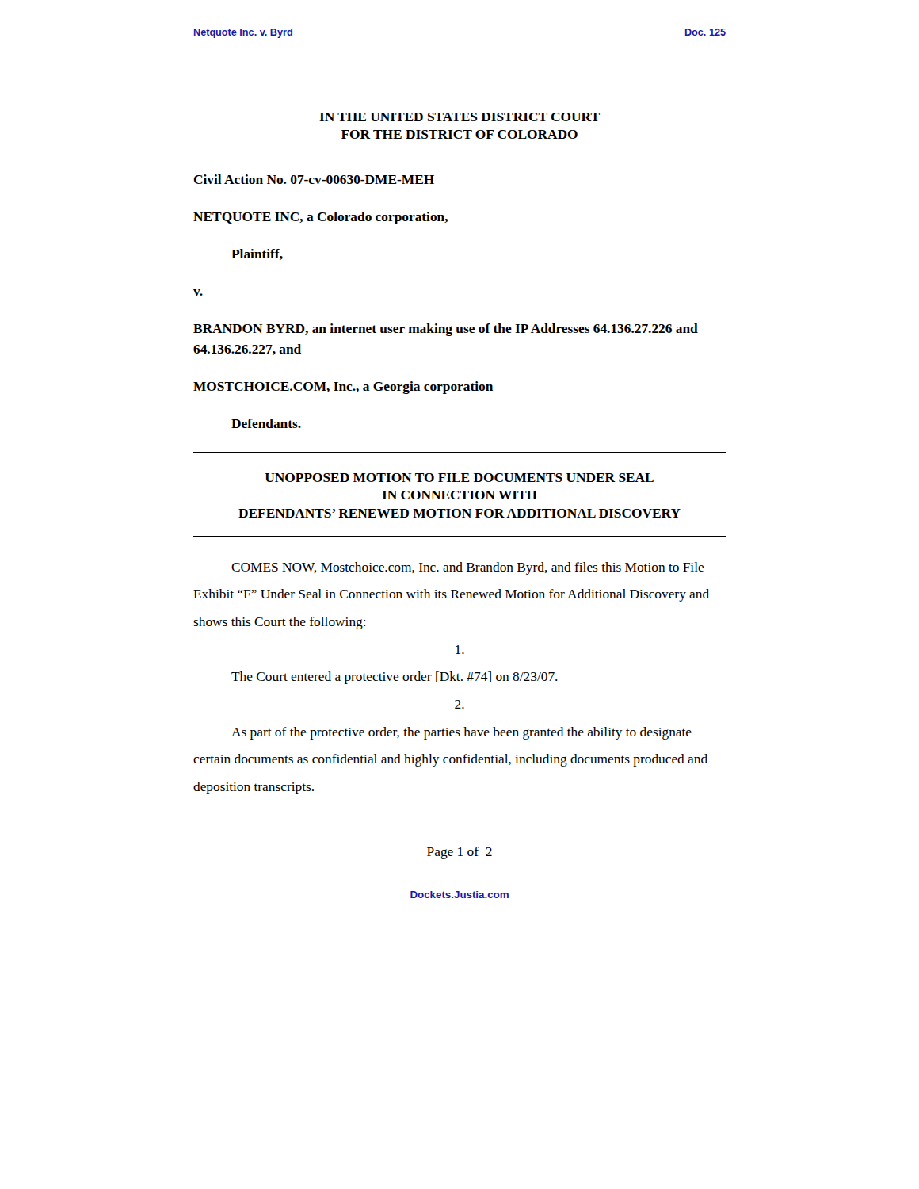Netquote Inc. v. Byrd Doc. 125
IN THE UNITED STATES DISTRICT COURT
FOR THE DISTRICT OF COLORADO
Civil Action No. 07-cv-00630-DME-MEH
NETQUOTE INC, a Colorado corporation,
Plaintiff,
v.
BRANDON BYRD, an internet user making use of the IP Addresses 64.136.27.226 and 64.136.26.227, and
MOSTCHOICE.COM, Inc., a Georgia corporation
Defendants.
UNOPPOSED MOTION TO FILE DOCUMENTS UNDER SEAL
IN CONNECTION WITH
DEFENDANTS’ RENEWED MOTION FOR ADDITIONAL DISCOVERY
COMES NOW, Mostchoice.com, Inc. and Brandon Byrd, and files this Motion to File Exhibit “F” Under Seal in Connection with its Renewed Motion for Additional Discovery and shows this Court the following:
1.
The Court entered a protective order [Dkt. #74] on 8/23/07.
2.
As part of the protective order, the parties have been granted the ability to designate certain documents as confidential and highly confidential, including documents produced and deposition transcripts.
Page 1 of 2
Dockets.Justia.com